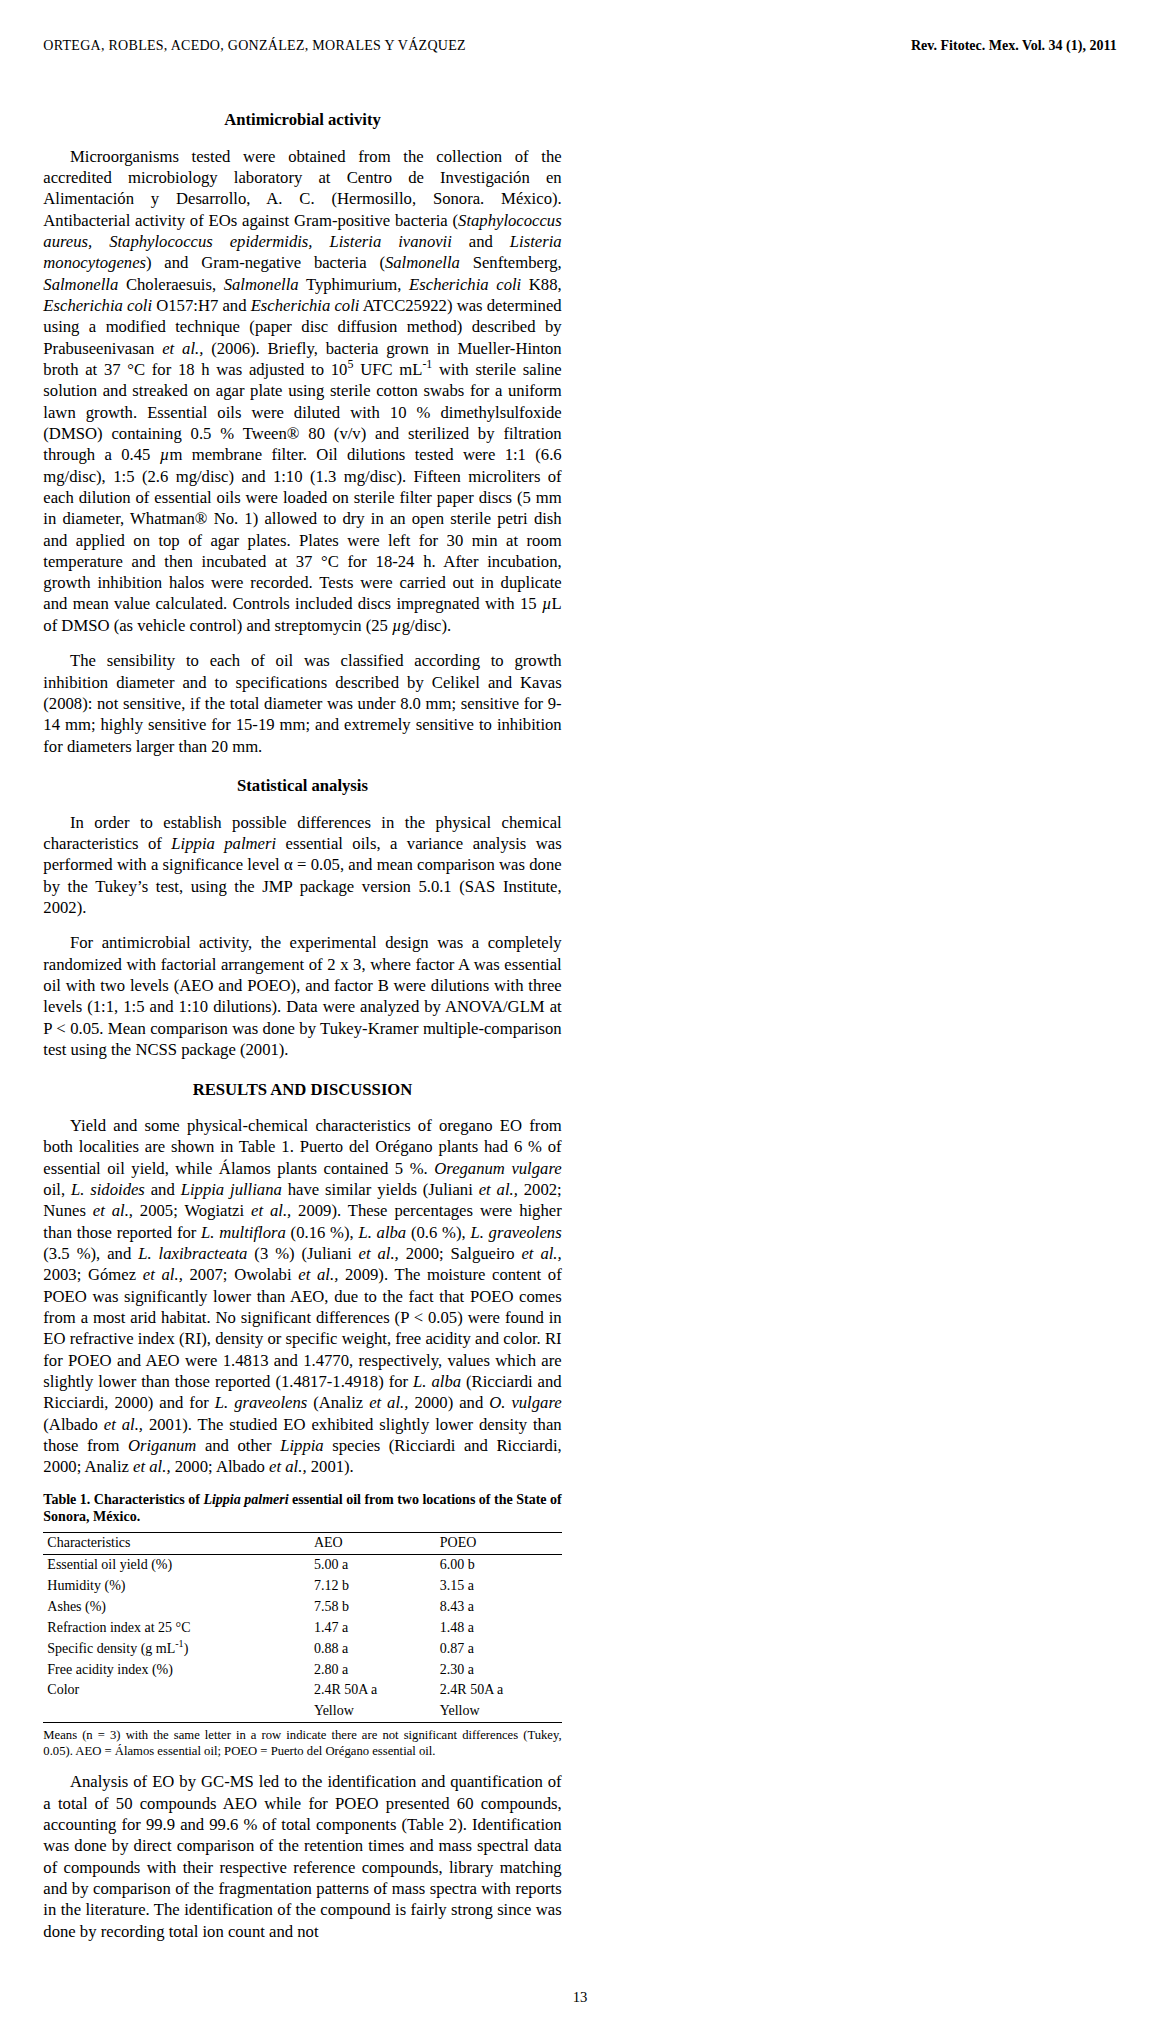ORTEGA, ROBLES, ACEDO, GONZÁLEZ, MORALES Y VÁZQUEZ Rev. Fitotec. Mex. Vol. 34 (1), 2011
Antimicrobial activity
Microorganisms tested were obtained from the collection of the accredited microbiology laboratory at Centro de Investigación en Alimentación y Desarrollo, A. C. (Hermosillo, Sonora. México). Antibacterial activity of EOs against Gram-positive bacteria (Staphylococcus aureus, Staphylococcus epidermidis, Listeria ivanovii and Listeria monocytogenes) and Gram-negative bacteria (Salmonella Senftemberg, Salmonella Choleraesuis, Salmonella Typhimurium, Escherichia coli K88, Escherichia coli O157:H7 and Escherichia coli ATCC25922) was determined using a modified technique (paper disc diffusion method) described by Prabuseenivasan et al., (2006). Briefly, bacteria grown in Mueller-Hinton broth at 37 °C for 18 h was adjusted to 105 UFC mL-1 with sterile saline solution and streaked on agar plate using sterile cotton swabs for a uniform lawn growth. Essential oils were diluted with 10 % dimethylsulfoxide (DMSO) containing 0.5 % Tween® 80 (v/v) and sterilized by filtration through a 0.45 µm membrane filter. Oil dilutions tested were 1:1 (6.6 mg/disc), 1:5 (2.6 mg/disc) and 1:10 (1.3 mg/disc). Fifteen microliters of each dilution of essential oils were loaded on sterile filter paper discs (5 mm in diameter, Whatman® No. 1) allowed to dry in an open sterile petri dish and applied on top of agar plates. Plates were left for 30 min at room temperature and then incubated at 37 °C for 18-24 h. After incubation, growth inhibition halos were recorded. Tests were carried out in duplicate and mean value calculated. Controls included discs impregnated with 15 µ L of DMSO (as vehicle control) and streptomycin (25 µg/disc).
The sensibility to each of oil was classified according to growth inhibition diameter and to specifications described by Celikel and Kavas (2008): not sensitive, if the total diameter was under 8.0 mm; sensitive for 9-14 mm; highly sensitive for 15-19 mm; and extremely sensitive to inhibition for diameters larger than 20 mm.
Statistical analysis
In order to establish possible differences in the physical chemical characteristics of Lippia palmeri essential oils, a variance analysis was performed with a significance level α = 0.05, and mean comparison was done by the Tukey’s test, using the JMP package version 5.0.1 (SAS Institute, 2002).
For antimicrobial activity, the experimental design was a completely randomized with factorial arrangement of 2 x 3, where factor A was essential oil with two levels (AEO and POEO), and factor B were dilutions with three levels (1:1, 1:5 and 1:10 dilutions). Data were analyzed by ANOVA/GLM at P < 0.05. Mean comparison was done by Tukey-Kramer multiple-comparison test using the NCSS package (2001).
RESULTS AND DISCUSSION
Yield and some physical-chemical characteristics of oregano EO from both localities are shown in Table 1. Puerto del Orégano plants had 6 % of essential oil yield, while Álamos plants contained 5 %. Oreganum vulgare oil, L. sidoides and Lippia julliana have similar yields (Juliani et al., 2002; Nunes et al., 2005; Wogiatzi et al., 2009). These percentages were higher than those reported for L. multiflora (0.16 %), L. alba (0.6 %), L. graveolens (3.5 %), and L. laxibracteata (3 %) (Juliani et al., 2000; Salgueiro et al., 2003; Gómez et al., 2007; Owolabi et al., 2009). The moisture content of POEO was significantly lower than AEO, due to the fact that POEO comes from a most arid habitat. No significant differences (P < 0.05) were found in EO refractive index (RI), density or specific weight, free acidity and color. RI for POEO and AEO were 1.4813 and 1.4770, respectively, values which are slightly lower than those reported (1.4817-1.4918) for L. alba (Ricciardi and Ricciardi, 2000) and for L. graveolens (Analiz et al., 2000) and O. vulgare (Albado et al., 2001). The studied EO exhibited slightly lower density than those from Origanum and other Lippia species (Ricciardi and Ricciardi, 2000; Analiz et al., 2000; Albado et al., 2001).
Table 1. Characteristics of Lippia palmeri essential oil from two locations of the State of Sonora, México.
| Characteristics | AEO | POEO |
| --- | --- | --- |
| Essential oil yield (%) | 5.00 a | 6.00 b |
| Humidity (%) | 7.12 b | 3.15 a |
| Ashes (%) | 7.58 b | 8.43 a |
| Refraction index at 25 °C | 1.47 a | 1.48 a |
| Specific density (g mL -1 ) | 0.88 a | 0.87 a |
| Free acidity index (%) | 2.80 a | 2.30 a |
| Color | 2.4R 50A a | 2.4R 50A a |
| | Yellow | Yellow |
Means (n = 3) with the same letter in a row indicate there are not significant differences (Tukey, 0.05). AEO = Álamos essential oil; POEO = Puerto del Orégano essential oil.
Analysis of EO by GC-MS led to the identification and quantification of a total of 50 compounds AEO while for POEO presented 60 compounds, accounting for 99.9 and 99.6 % of total components (Table 2). Identification was done by direct comparison of the retention times and mass spectral data of compounds with their respective reference compounds, library matching and by comparison of the fragmentation patterns of mass spectra with reports in the literature. The identification of the compound is fairly strong since was done by recording total ion count and not
13